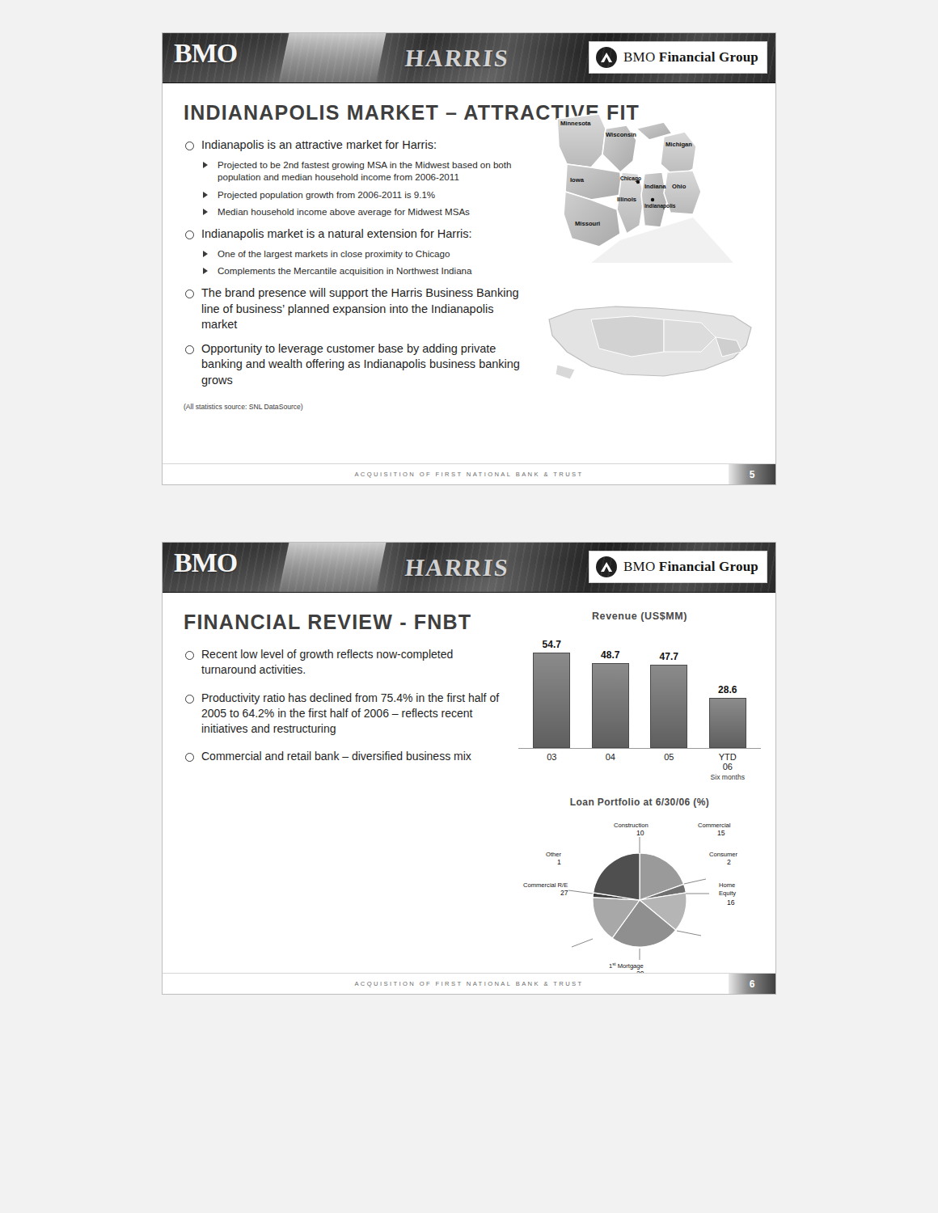BMO
HARRIS
BMO Financial Group
INDIANAPOLIS MARKET – ATTRACTIVE FIT
Indianapolis is an attractive market for Harris:
Projected to be 2nd fastest growing MSA in the Midwest based on both population and median household income from 2006-2011
Projected population growth from 2006-2011 is 9.1%
Median household income above average for Midwest MSAs
Indianapolis market is a natural extension for Harris:
One of the largest markets in close proximity to Chicago
Complements the Mercantile acquisition in Northwest Indiana
The brand presence will support the Harris Business Banking line of business’ planned expansion into the Indianapolis market
Opportunity to leverage customer base by adding private banking and wealth offering as Indianapolis business banking grows
(All statistics source: SNL DataSource)
Minnesota Wisconsin Michigan Iowa Illinois Indiana Ohio Missouri Chicago Indianapolis
Acquisition of First National Bank & Trust
5
BMO
HARRIS
BMO Financial Group
FINANCIAL REVIEW - FNBT
Recent low level of growth reflects now-completed turnaround activities.
Productivity ratio has declined from 75.4% in the first half of 2005 to 64.2% in the first half of 2006 – reflects recent initiatives and restructuring
Commercial and retail bank – diversified business mix
Revenue (US$MM)
54.7
48.7
47.7
28.6
03
04
05
YTD
06
Six months
Loan Portfolio at 6/30/06 (%)
Construction 10 Commercial 15 Consumer 2 Home Equity 16 1st Mortgage 29 Commercial R/E 27 Other 1
Acquisition of First National Bank & Trust
6